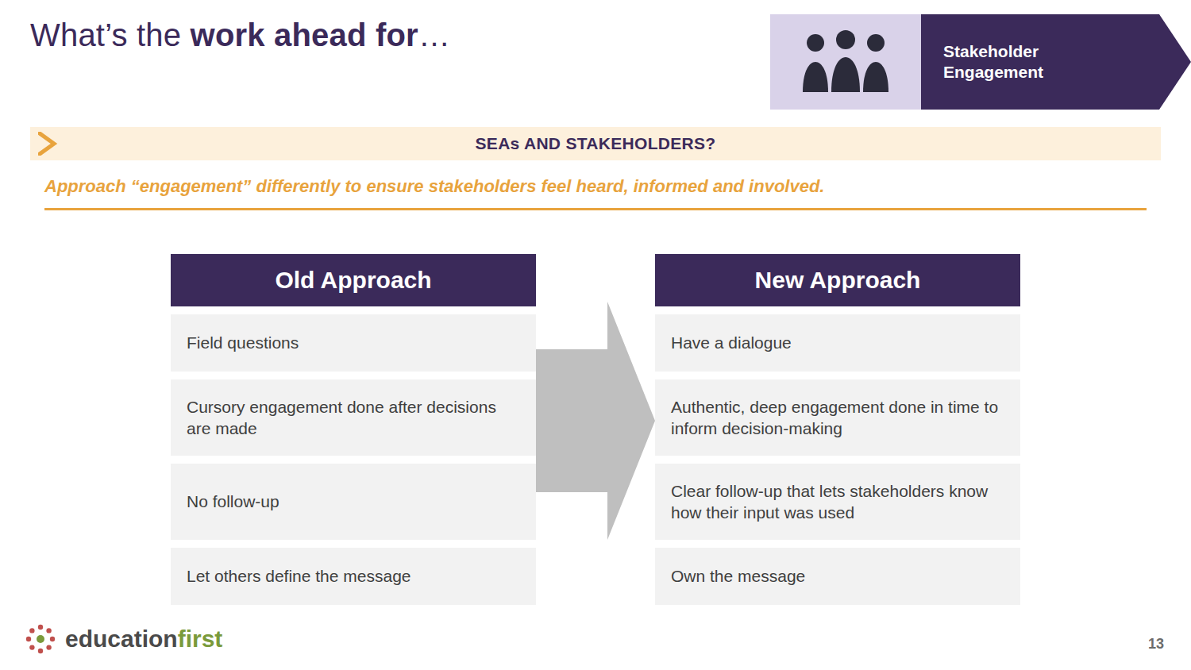What’s the work ahead for…
Stakeholder
Engagement
SEAs AND STAKEHOLDERS?
Approach “engagement” differently to ensure stakeholders feel heard, informed and involved.
Old Approach
Field questions
Cursory engagement done after decisions are made
No follow-up
Let others define the message
New Approach
Have a dialogue
Authentic, deep engagement done in time to inform decision-making
Clear follow-up that lets stakeholders know how their input was used
Own the message
education first
13